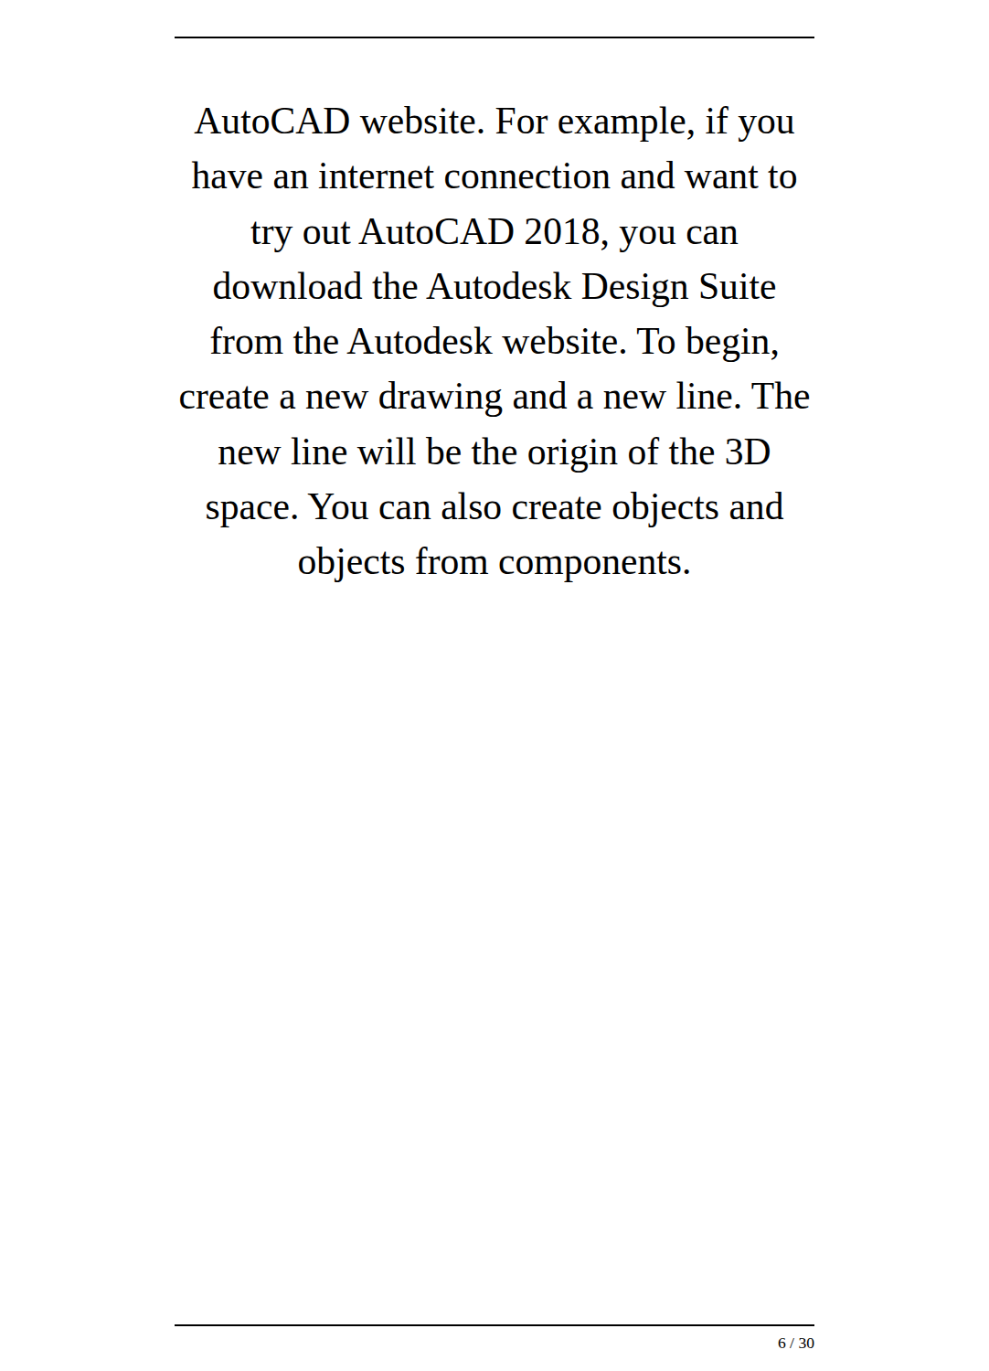AutoCAD website. For example, if you have an internet connection and want to try out AutoCAD 2018, you can download the Autodesk Design Suite from the Autodesk website. To begin, create a new drawing and a new line. The new line will be the origin of the 3D space. You can also create objects and objects from components.
6 / 30